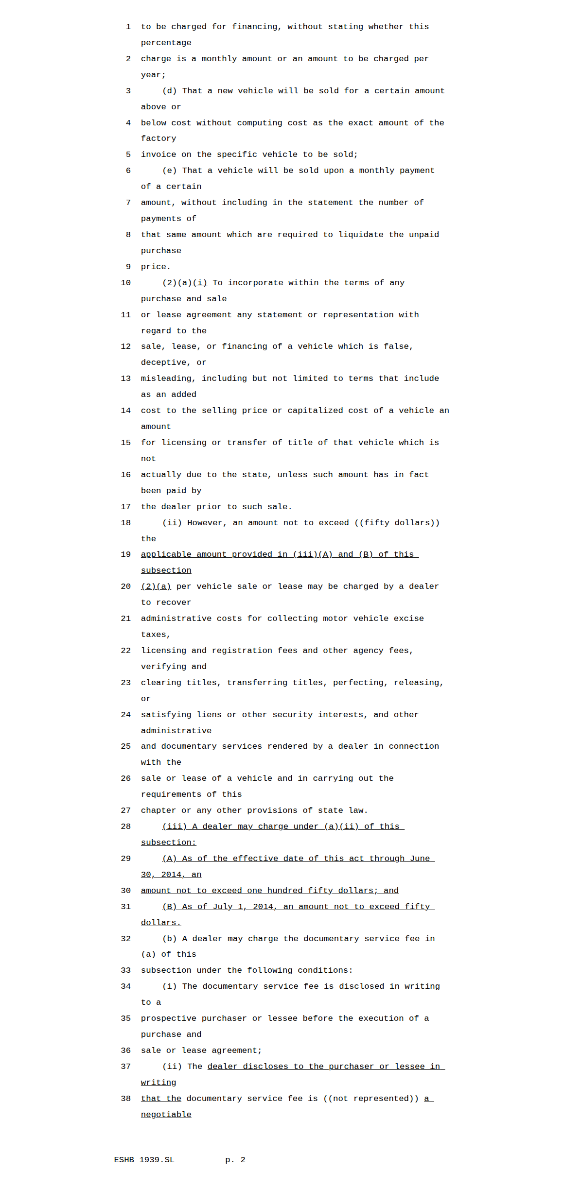to be charged for financing, without stating whether this percentage
charge is a monthly amount or an amount to be charged per year;
(d) That a new vehicle will be sold for a certain amount above or
below cost without computing cost as the exact amount of the factory
invoice on the specific vehicle to be sold;
(e) That a vehicle will be sold upon a monthly payment of a certain
amount, without including in the statement the number of payments of
that same amount which are required to liquidate the unpaid purchase
price.
(2)(a)(i) To incorporate within the terms of any purchase and sale
or lease agreement any statement or representation with regard to the
sale, lease, or financing of a vehicle which is false, deceptive, or
misleading, including but not limited to terms that include as an added
cost to the selling price or capitalized cost of a vehicle an amount
for licensing or transfer of title of that vehicle which is not
actually due to the state, unless such amount has in fact been paid by
the dealer prior to such sale.
(ii) However, an amount not to exceed ((fifty dollars)) the
applicable amount provided in (iii)(A) and (B) of this subsection
(2)(a) per vehicle sale or lease may be charged by a dealer to recover
administrative costs for collecting motor vehicle excise taxes,
licensing and registration fees and other agency fees, verifying and
clearing titles, transferring titles, perfecting, releasing, or
satisfying liens or other security interests, and other administrative
and documentary services rendered by a dealer in connection with the
sale or lease of a vehicle and in carrying out the requirements of this
chapter or any other provisions of state law.
(iii) A dealer may charge under (a)(ii) of this subsection:
(A) As of the effective date of this act through June 30, 2014, an
amount not to exceed one hundred fifty dollars; and
(B) As of July 1, 2014, an amount not to exceed fifty dollars.
(b) A dealer may charge the documentary service fee in (a) of this
subsection under the following conditions:
(i) The documentary service fee is disclosed in writing to a
prospective purchaser or lessee before the execution of a purchase and
sale or lease agreement;
(ii) The dealer discloses to the purchaser or lessee in writing
that the documentary service fee is ((not represented)) a negotiable
ESHB 1939.SL p. 2